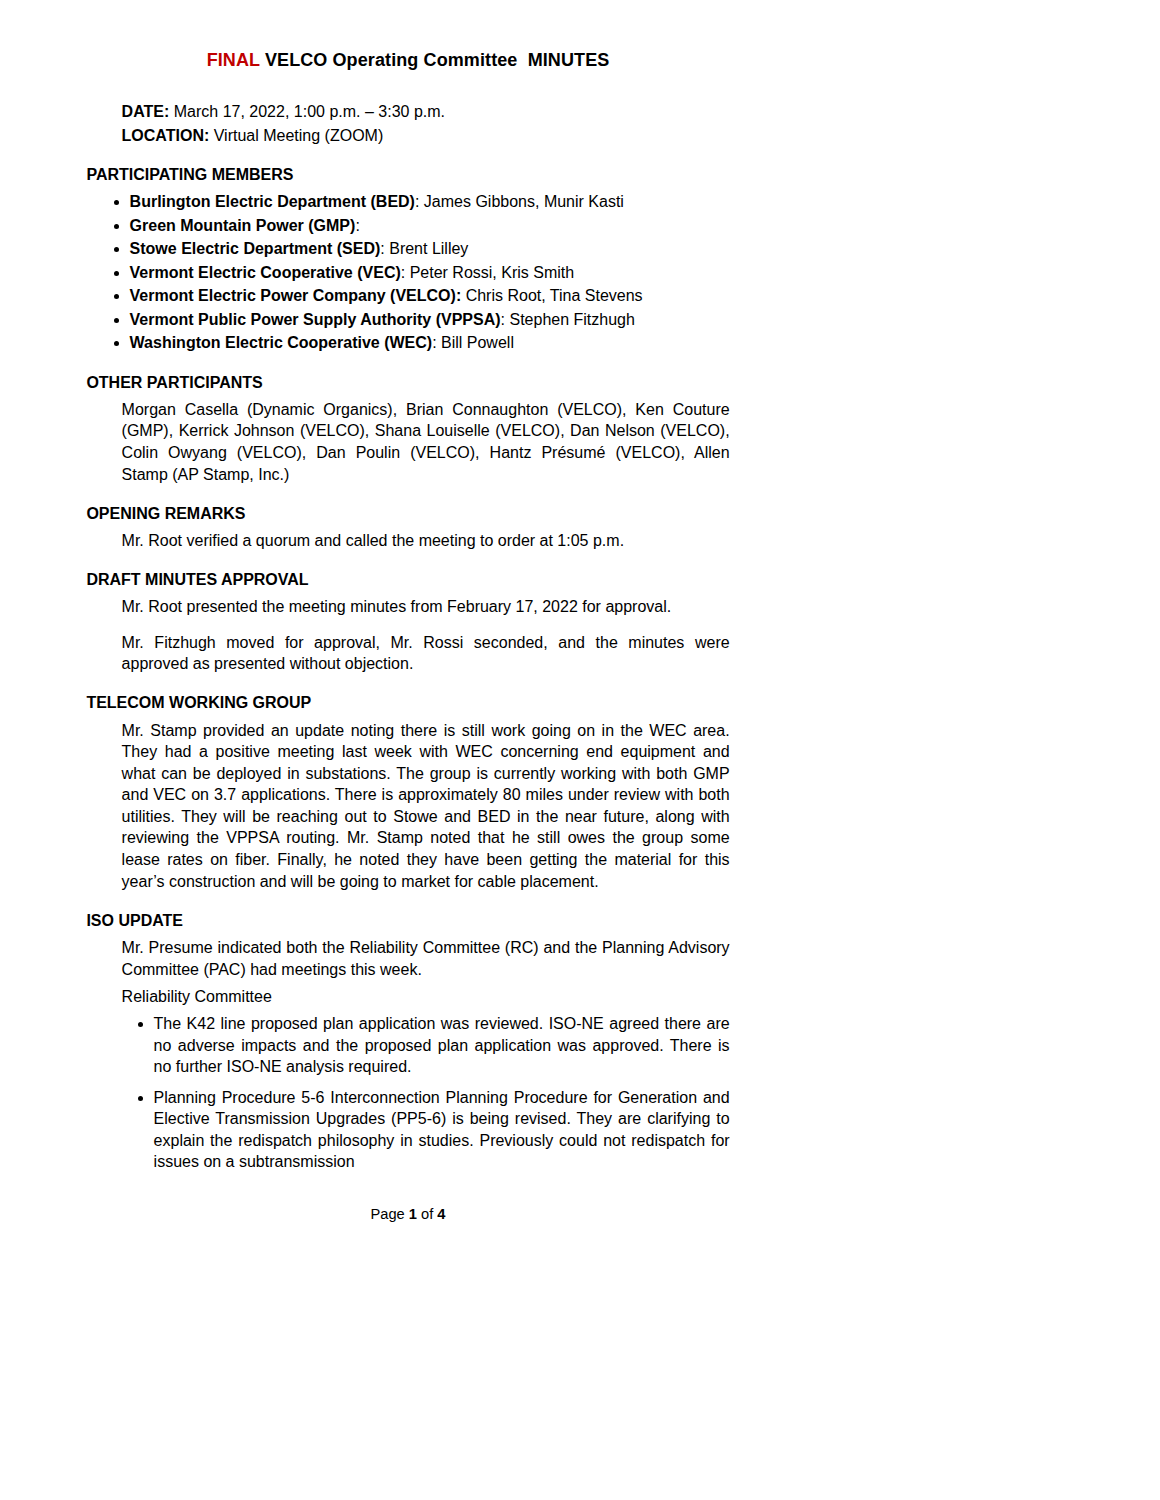FINAL VELCO Operating Committee MINUTES
DATE: March 17, 2022, 1:00 p.m. – 3:30 p.m.
LOCATION: Virtual Meeting (ZOOM)
Participating Members
Burlington Electric Department (BED): James Gibbons, Munir Kasti
Green Mountain Power (GMP):
Stowe Electric Department (SED): Brent Lilley
Vermont Electric Cooperative (VEC): Peter Rossi, Kris Smith
Vermont Electric Power Company (VELCO): Chris Root, Tina Stevens
Vermont Public Power Supply Authority (VPPSA): Stephen Fitzhugh
Washington Electric Cooperative (WEC): Bill Powell
Other Participants
Morgan Casella (Dynamic Organics), Brian Connaughton (VELCO), Ken Couture (GMP), Kerrick Johnson (VELCO), Shana Louiselle (VELCO), Dan Nelson (VELCO), Colin Owyang (VELCO), Dan Poulin (VELCO), Hantz Présumé (VELCO), Allen Stamp (AP Stamp, Inc.)
Opening Remarks
Mr. Root verified a quorum and called the meeting to order at 1:05 p.m.
Draft Minutes Approval
Mr. Root presented the meeting minutes from February 17, 2022 for approval.
Mr. Fitzhugh moved for approval, Mr. Rossi seconded, and the minutes were approved as presented without objection.
Telecom Working Group
Mr. Stamp provided an update noting there is still work going on in the WEC area. They had a positive meeting last week with WEC concerning end equipment and what can be deployed in substations. The group is currently working with both GMP and VEC on 3.7 applications. There is approximately 80 miles under review with both utilities. They will be reaching out to Stowe and BED in the near future, along with reviewing the VPPSA routing. Mr. Stamp noted that he still owes the group some lease rates on fiber. Finally, he noted they have been getting the material for this year’s construction and will be going to market for cable placement.
ISO Update
Mr. Presume indicated both the Reliability Committee (RC) and the Planning Advisory Committee (PAC) had meetings this week.
Reliability Committee
The K42 line proposed plan application was reviewed. ISO-NE agreed there are no adverse impacts and the proposed plan application was approved. There is no further ISO-NE analysis required.
Planning Procedure 5-6 Interconnection Planning Procedure for Generation and Elective Transmission Upgrades (PP5-6) is being revised. They are clarifying to explain the redispatch philosophy in studies. Previously could not redispatch for issues on a subtransmission
Page 1 of 4